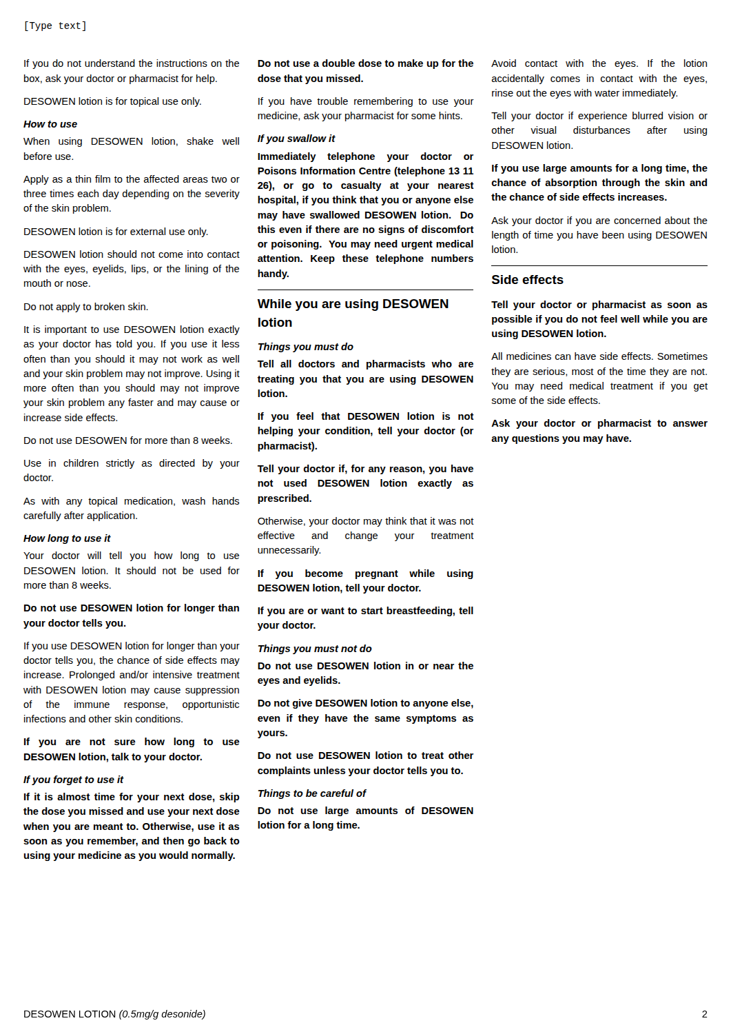[Type text]
If you do not understand the instructions on the box, ask your doctor or pharmacist for help.
DESOWEN lotion is for topical use only.
How to use
When using DESOWEN lotion, shake well before use.
Apply as a thin film to the affected areas two or three times each day depending on the severity of the skin problem.
DESOWEN lotion is for external use only.
DESOWEN lotion should not come into contact with the eyes, eyelids, lips, or the lining of the mouth or nose.
Do not apply to broken skin.
It is important to use DESOWEN lotion exactly as your doctor has told you. If you use it less often than you should it may not work as well and your skin problem may not improve. Using it more often than you should may not improve your skin problem any faster and may cause or increase side effects.
Do not use DESOWEN for more than 8 weeks.
Use in children strictly as directed by your doctor.
As with any topical medication, wash hands carefully after application.
How long to use it
Your doctor will tell you how long to use DESOWEN lotion. It should not be used for more than 8 weeks.
Do not use DESOWEN lotion for longer than your doctor tells you.
If you use DESOWEN lotion for longer than your doctor tells you, the chance of side effects may increase. Prolonged and/or intensive treatment with DESOWEN lotion may cause suppression of the immune response, opportunistic infections and other skin conditions.
If you are not sure how long to use DESOWEN lotion, talk to your doctor.
If you forget to use it
If it is almost time for your next dose, skip the dose you missed and use your next dose when you are meant to. Otherwise, use it as soon as you remember, and then go back to using your medicine as you would normally.
Do not use a double dose to make up for the dose that you missed.
If you have trouble remembering to use your medicine, ask your pharmacist for some hints.
If you swallow it
Immediately telephone your doctor or Poisons Information Centre (telephone 13 11 26), or go to casualty at your nearest hospital, if you think that you or anyone else may have swallowed DESOWEN lotion. Do this even if there are no signs of discomfort or poisoning. You may need urgent medical attention. Keep these telephone numbers handy.
While you are using DESOWEN lotion
Things you must do
Tell all doctors and pharmacists who are treating you that you are using DESOWEN lotion.
If you feel that DESOWEN lotion is not helping your condition, tell your doctor (or pharmacist).
Tell your doctor if, for any reason, you have not used DESOWEN lotion exactly as prescribed.
Otherwise, your doctor may think that it was not effective and change your treatment unnecessarily.
If you become pregnant while using DESOWEN lotion, tell your doctor.
If you are or want to start breastfeeding, tell your doctor.
Things you must not do
Do not use DESOWEN lotion in or near the eyes and eyelids.
Do not give DESOWEN lotion to anyone else, even if they have the same symptoms as yours.
Do not use DESOWEN lotion to treat other complaints unless your doctor tells you to.
Things to be careful of
Do not use large amounts of DESOWEN lotion for a long time.
Avoid contact with the eyes. If the lotion accidentally comes in contact with the eyes, rinse out the eyes with water immediately.
Tell your doctor if experience blurred vision or other visual disturbances after using DESOWEN lotion.
If you use large amounts for a long time, the chance of absorption through the skin and the chance of side effects increases.
Ask your doctor if you are concerned about the length of time you have been using DESOWEN lotion.
Side effects
Tell your doctor or pharmacist as soon as possible if you do not feel well while you are using DESOWEN lotion.
All medicines can have side effects. Sometimes they are serious, most of the time they are not. You may need medical treatment if you get some of the side effects.
Ask your doctor or pharmacist to answer any questions you may have.
DESOWEN LOTION (0.5mg/g desonide) 2